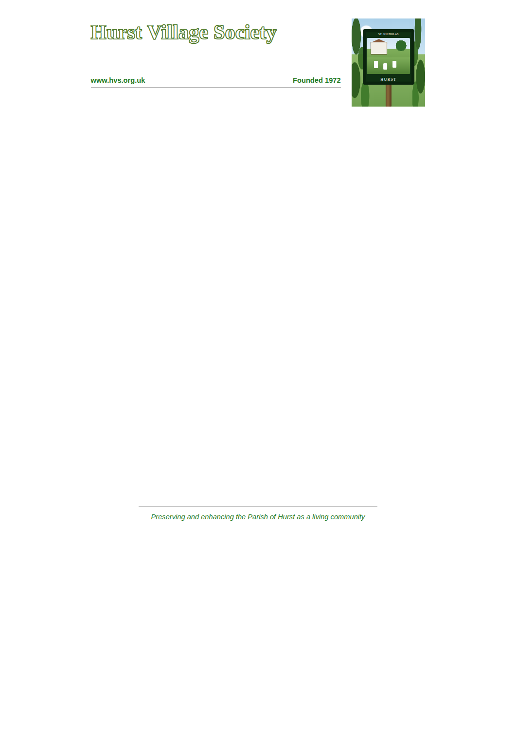Hurst Village Society
St. Nicholas
Hurst
www.hvs.org.uk
Founded 1972
Preserving and enhancing the Parish of Hurst as a living community